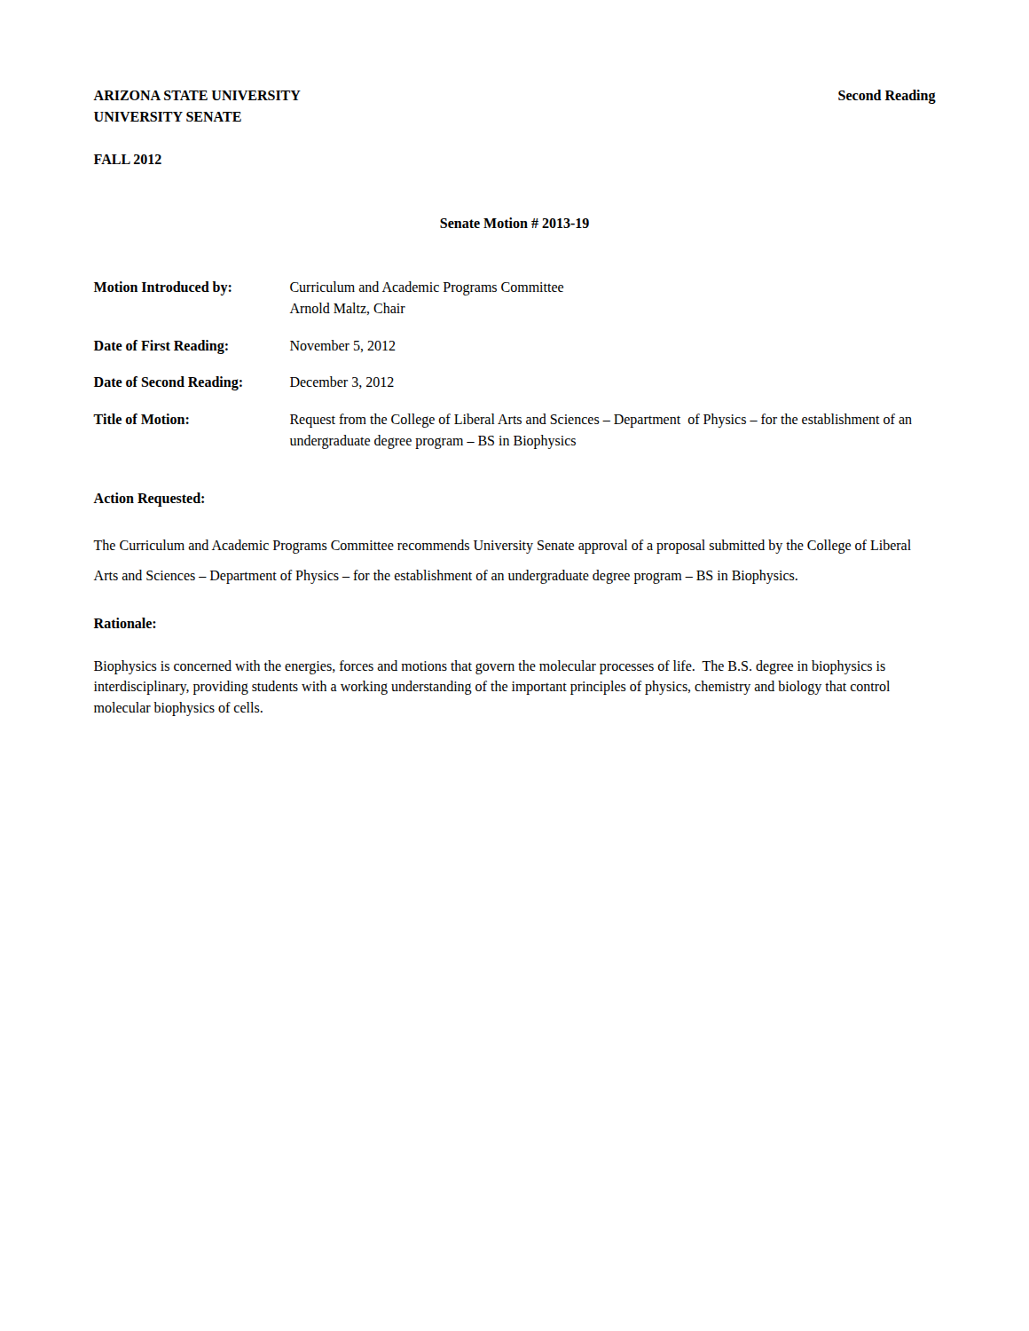ARIZONA STATE UNIVERSITY
Second Reading
UNIVERSITY SENATE
FALL 2012
Senate Motion # 2013-19
| Motion Introduced by: | Curriculum and Academic Programs Committee Arnold Maltz, Chair |
| Date of First Reading: | November 5, 2012 |
| Date of Second Reading: | December 3, 2012 |
| Title of Motion: | Request from the College of Liberal Arts and Sciences – Department of Physics – for the establishment of an undergraduate degree program – BS in Biophysics |
Action Requested:
The Curriculum and Academic Programs Committee recommends University Senate approval of a proposal submitted by the College of Liberal Arts and Sciences – Department of Physics – for the establishment of an undergraduate degree program – BS in Biophysics.
Rationale:
Biophysics is concerned with the energies, forces and motions that govern the molecular processes of life. The B.S. degree in biophysics is interdisciplinary, providing students with a working understanding of the important principles of physics, chemistry and biology that control molecular biophysics of cells.